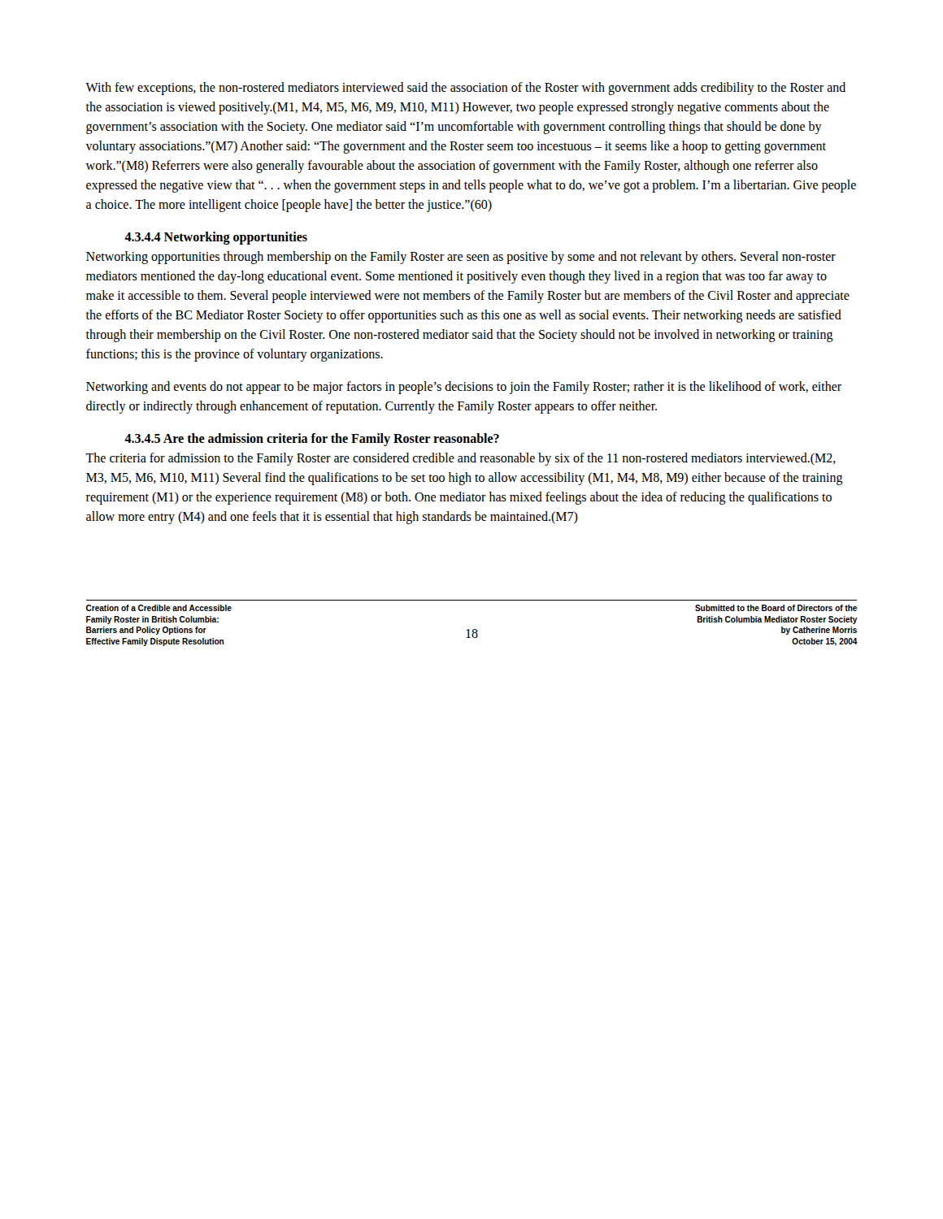With few exceptions, the non-rostered mediators interviewed said the association of the Roster with government adds credibility to the Roster and the association is viewed positively.(M1, M4, M5, M6, M9, M10, M11) However, two people expressed strongly negative comments about the government’s association with the Society. One mediator said “I’m uncomfortable with government controlling things that should be done by voluntary associations.”(M7) Another said: “The government and the Roster seem too incestuous – it seems like a hoop to getting government work.”(M8) Referrers were also generally favourable about the association of government with the Family Roster, although one referrer also expressed the negative view that “. . . when the government steps in and tells people what to do, we’ve got a problem. I’m a libertarian. Give people a choice. The more intelligent choice [people have] the better the justice.”(60)
4.3.4.4 Networking opportunities
Networking opportunities through membership on the Family Roster are seen as positive by some and not relevant by others. Several non-roster mediators mentioned the day-long educational event. Some mentioned it positively even though they lived in a region that was too far away to make it accessible to them. Several people interviewed were not members of the Family Roster but are members of the Civil Roster and appreciate the efforts of the BC Mediator Roster Society to offer opportunities such as this one as well as social events. Their networking needs are satisfied through their membership on the Civil Roster. One non-rostered mediator said that the Society should not be involved in networking or training functions; this is the province of voluntary organizations.
Networking and events do not appear to be major factors in people’s decisions to join the Family Roster; rather it is the likelihood of work, either directly or indirectly through enhancement of reputation. Currently the Family Roster appears to offer neither.
4.3.4.5 Are the admission criteria for the Family Roster reasonable?
The criteria for admission to the Family Roster are considered credible and reasonable by six of the 11 non-rostered mediators interviewed.(M2, M3, M5, M6, M10, M11) Several find the qualifications to be set too high to allow accessibility (M1, M4, M8, M9) either because of the training requirement (M1) or the experience requirement (M8) or both. One mediator has mixed feelings about the idea of reducing the qualifications to allow more entry (M4) and one feels that it is essential that high standards be maintained.(M7)
Creation of a Credible and Accessible
Family Roster in British Columbia:
Barriers and Policy Options for
Effective Family Dispute Resolution
Submitted to the Board of Directors of the
British Columbia Mediator Roster Society
by Catherine Morris
October 15, 2004
18